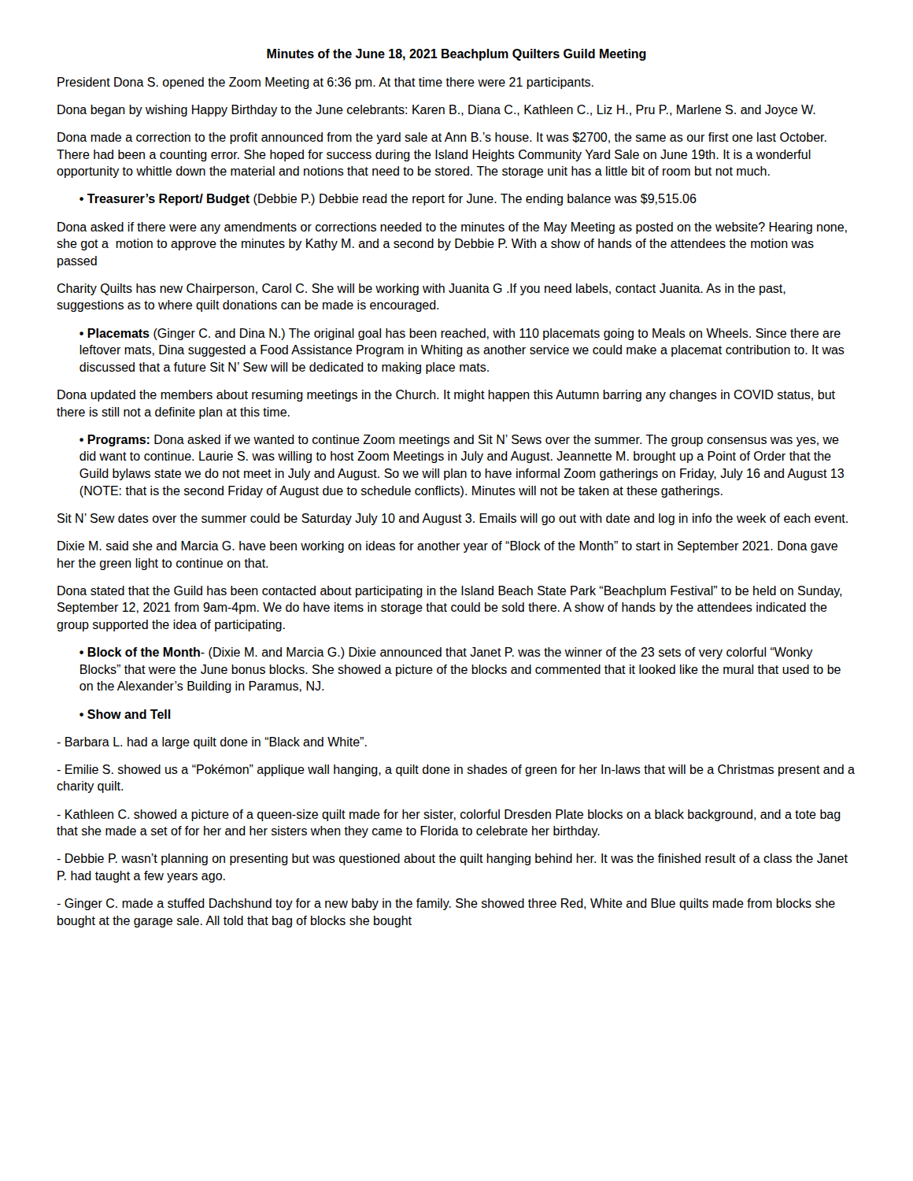Minutes of the June 18, 2021 Beachplum Quilters Guild Meeting
President Dona S. opened the Zoom Meeting at 6:36 pm. At that time there were 21 participants.
Dona began by wishing Happy Birthday to the June celebrants: Karen B., Diana C., Kathleen C., Liz H., Pru P., Marlene S. and Joyce W.
Dona made a correction to the profit announced from the yard sale at Ann B.’s house. It was $2700, the same as our first one last October. There had been a counting error. She hoped for success during the Island Heights Community Yard Sale on June 19th. It is a wonderful opportunity to whittle down the material and notions that need to be stored. The storage unit has a little bit of room but not much.
• Treasurer’s Report/ Budget (Debbie P.) Debbie read the report for June. The ending balance was $9,515.06
Dona asked if there were any amendments or corrections needed to the minutes of the May Meeting as posted on the website? Hearing none, she got a motion to approve the minutes by Kathy M. and a second by Debbie P. With a show of hands of the attendees the motion was passed
Charity Quilts has new Chairperson, Carol C. She will be working with Juanita G .If you need labels, contact Juanita. As in the past, suggestions as to where quilt donations can be made is encouraged.
• Placemats (Ginger C. and Dina N.) The original goal has been reached, with 110 placemats going to Meals on Wheels. Since there are leftover mats, Dina suggested a Food Assistance Program in Whiting as another service we could make a placemat contribution to. It was discussed that a future Sit N’ Sew will be dedicated to making place mats.
Dona updated the members about resuming meetings in the Church. It might happen this Autumn barring any changes in COVID status, but there is still not a definite plan at this time.
• Programs: Dona asked if we wanted to continue Zoom meetings and Sit N’ Sews over the summer. The group consensus was yes, we did want to continue. Laurie S. was willing to host Zoom Meetings in July and August. Jeannette M. brought up a Point of Order that the Guild bylaws state we do not meet in July and August. So we will plan to have informal Zoom gatherings on Friday, July 16 and August 13 (NOTE: that is the second Friday of August due to schedule conflicts). Minutes will not be taken at these gatherings.
Sit N’ Sew dates over the summer could be Saturday July 10 and August 3. Emails will go out with date and log in info the week of each event.
Dixie M. said she and Marcia G. have been working on ideas for another year of “Block of the Month” to start in September 2021. Dona gave her the green light to continue on that.
Dona stated that the Guild has been contacted about participating in the Island Beach State Park “Beachplum Festival” to be held on Sunday, September 12, 2021 from 9am-4pm. We do have items in storage that could be sold there. A show of hands by the attendees indicated the group supported the idea of participating.
• Block of the Month- (Dixie M. and Marcia G.) Dixie announced that Janet P. was the winner of the 23 sets of very colorful “Wonky Blocks” that were the June bonus blocks. She showed a picture of the blocks and commented that it looked like the mural that used to be on the Alexander’s Building in Paramus, NJ.
• Show and Tell
- Barbara L. had a large quilt done in “Black and White”.
- Emilie S. showed us a “Pokémon” applique wall hanging, a quilt done in shades of green for her In-laws that will be a Christmas present and a charity quilt.
- Kathleen C. showed a picture of a queen-size quilt made for her sister, colorful Dresden Plate blocks on a black background, and a tote bag that she made a set of for her and her sisters when they came to Florida to celebrate her birthday.
- Debbie P. wasn’t planning on presenting but was questioned about the quilt hanging behind her. It was the finished result of a class the Janet P. had taught a few years ago.
- Ginger C. made a stuffed Dachshund toy for a new baby in the family. She showed three Red, White and Blue quilts made from blocks she bought at the garage sale. All told that bag of blocks she bought